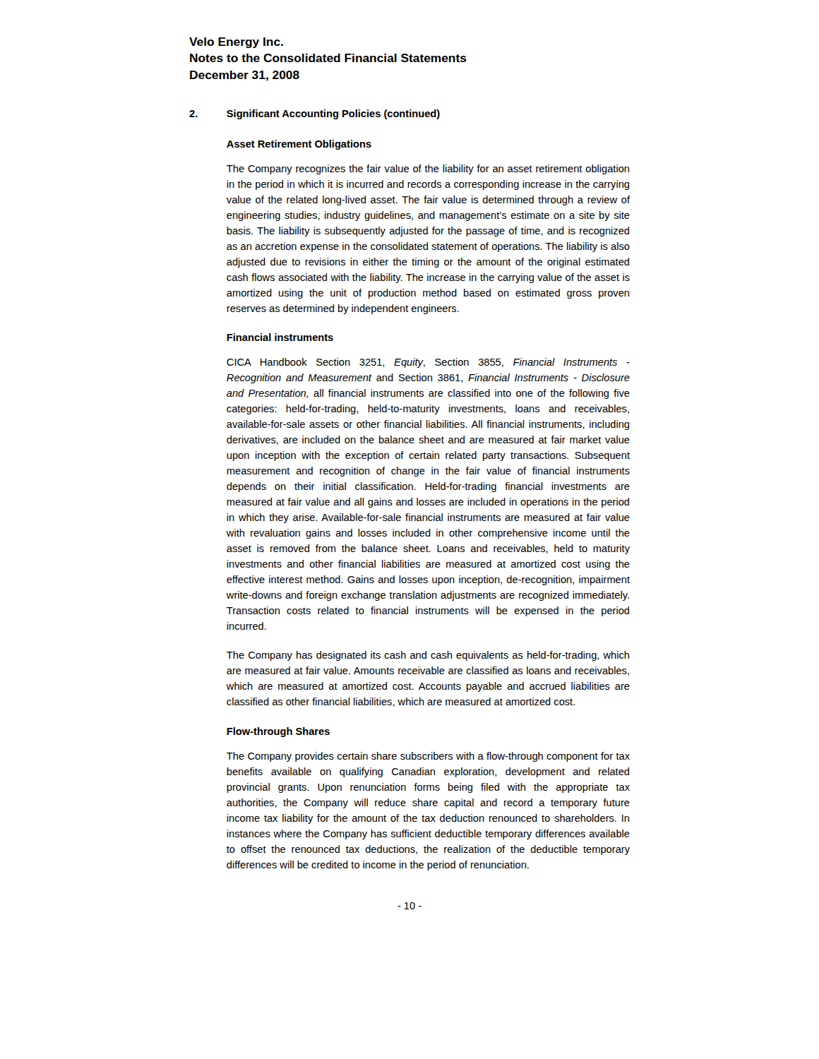Velo Energy Inc.
Notes to the Consolidated Financial Statements
December 31, 2008
2. Significant Accounting Policies (continued)
Asset Retirement Obligations
The Company recognizes the fair value of the liability for an asset retirement obligation in the period in which it is incurred and records a corresponding increase in the carrying value of the related long-lived asset. The fair value is determined through a review of engineering studies, industry guidelines, and management’s estimate on a site by site basis. The liability is subsequently adjusted for the passage of time, and is recognized as an accretion expense in the consolidated statement of operations. The liability is also adjusted due to revisions in either the timing or the amount of the original estimated cash flows associated with the liability. The increase in the carrying value of the asset is amortized using the unit of production method based on estimated gross proven reserves as determined by independent engineers.
Financial instruments
CICA Handbook Section 3251, Equity, Section 3855, Financial Instruments - Recognition and Measurement and Section 3861, Financial Instruments - Disclosure and Presentation, all financial instruments are classified into one of the following five categories: held-for-trading, held-to-maturity investments, loans and receivables, available-for-sale assets or other financial liabilities. All financial instruments, including derivatives, are included on the balance sheet and are measured at fair market value upon inception with the exception of certain related party transactions. Subsequent measurement and recognition of change in the fair value of financial instruments depends on their initial classification. Held-for-trading financial investments are measured at fair value and all gains and losses are included in operations in the period in which they arise. Available-for-sale financial instruments are measured at fair value with revaluation gains and losses included in other comprehensive income until the asset is removed from the balance sheet. Loans and receivables, held to maturity investments and other financial liabilities are measured at amortized cost using the effective interest method. Gains and losses upon inception, de-recognition, impairment write-downs and foreign exchange translation adjustments are recognized immediately. Transaction costs related to financial instruments will be expensed in the period incurred.
The Company has designated its cash and cash equivalents as held-for-trading, which are measured at fair value. Amounts receivable are classified as loans and receivables, which are measured at amortized cost. Accounts payable and accrued liabilities are classified as other financial liabilities, which are measured at amortized cost.
Flow-through Shares
The Company provides certain share subscribers with a flow-through component for tax benefits available on qualifying Canadian exploration, development and related provincial grants. Upon renunciation forms being filed with the appropriate tax authorities, the Company will reduce share capital and record a temporary future income tax liability for the amount of the tax deduction renounced to shareholders. In instances where the Company has sufficient deductible temporary differences available to offset the renounced tax deductions, the realization of the deductible temporary differences will be credited to income in the period of renunciation.
- 10 -